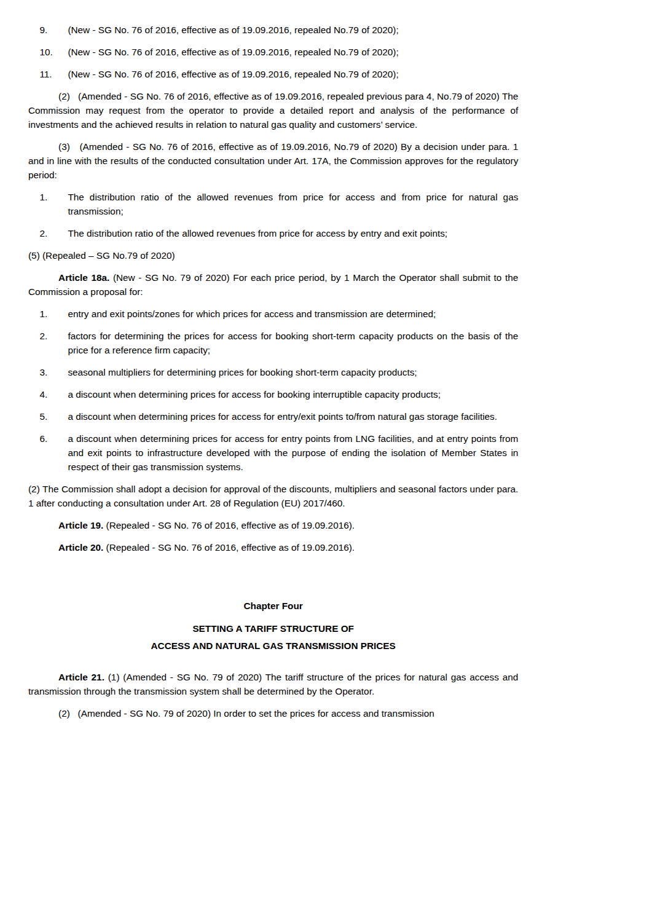9.(New - SG No. 76 of 2016, effective as of 19.09.2016, repealed No.79 of 2020);
10.(New - SG No. 76 of 2016, effective as of 19.09.2016, repealed No.79 of 2020);
11.(New - SG No. 76 of 2016, effective as of 19.09.2016, repealed No.79 of 2020);
(2) (Amended - SG No. 76 of 2016, effective as of 19.09.2016, repealed previous para 4, No.79 of 2020) The Commission may request from the operator to provide a detailed report and analysis of the performance of investments and the achieved results in relation to natural gas quality and customers’ service.
(3) (Amended - SG No. 76 of 2016, effective as of 19.09.2016, No.79 of 2020) By a decision under para. 1 and in line with the results of the conducted consultation under Art. 17A, the Commission approves for the regulatory period:
1. The distribution ratio of the allowed revenues from price for access and from price for natural gas transmission;
2. The distribution ratio of the allowed revenues from price for access by entry and exit points;
(5) (Repealed – SG No.79 of 2020)
Article 18a. (New - SG No. 79 of 2020) For each price period, by 1 March the Operator shall submit to the Commission a proposal for:
1. entry and exit points/zones for which prices for access and transmission are determined;
2. factors for determining the prices for access for booking short-term capacity products on the basis of the price for a reference firm capacity;
3. seasonal multipliers for determining prices for booking short-term capacity products;
4. a discount when determining prices for access for booking interruptible capacity products;
5. a discount when determining prices for access for entry/exit points to/from natural gas storage facilities.
6. a discount when determining prices for access for entry points from LNG facilities, and at entry points from and exit points to infrastructure developed with the purpose of ending the isolation of Member States in respect of their gas transmission systems.
(2) The Commission shall adopt a decision for approval of the discounts, multipliers and seasonal factors under para. 1 after conducting a consultation under Art. 28 of Regulation (EU) 2017/460.
Article 19. (Repealed - SG No. 76 of 2016, effective as of 19.09.2016).
Article 20. (Repealed - SG No. 76 of 2016, effective as of 19.09.2016).
Chapter Four
SETTING A TARIFF STRUCTURE OF
ACCESS AND NATURAL GAS TRANSMISSION PRICES
Article 21. (1) (Amended - SG No. 79 of 2020) The tariff structure of the prices for natural gas access and transmission through the transmission system shall be determined by the Operator.
(2) (Amended - SG No. 79 of 2020) In order to set the prices for access and transmission